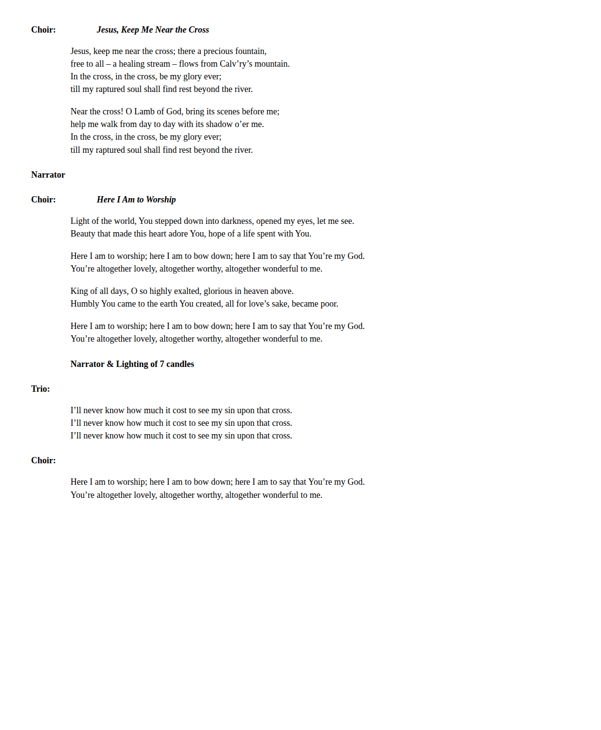Choir: Jesus, Keep Me Near the Cross
Jesus, keep me near the cross; there a precious fountain,
free to all – a healing stream – flows from Calv’ry’s mountain.
In the cross, in the cross, be my glory ever;
till my raptured soul shall find rest beyond the river.
Near the cross! O Lamb of God, bring its scenes before me;
help me walk from day to day with its shadow o’er me.
In the cross, in the cross, be my glory ever;
till my raptured soul shall find rest beyond the river.
Narrator
Choir: Here I Am to Worship
Light of the world, You stepped down into darkness, opened my eyes, let me see.
Beauty that made this heart adore You, hope of a life spent with You.
Here I am to worship; here I am to bow down; here I am to say that You’re my God.
You’re altogether lovely, altogether worthy, altogether wonderful to me.
King of all days, O so highly exalted, glorious in heaven above.
Humbly You came to the earth You created, all for love’s sake, became poor.
Here I am to worship; here I am to bow down; here I am to say that You’re my God.
You’re altogether lovely, altogether worthy, altogether wonderful to me.
Narrator & Lighting of 7 candles
Trio:
I’ll never know how much it cost to see my sin upon that cross.
I’ll never know how much it cost to see my sin upon that cross.
I’ll never know how much it cost to see my sin upon that cross.
Choir:
Here I am to worship; here I am to bow down; here I am to say that You’re my God.
You’re altogether lovely, altogether worthy, altogether wonderful to me.